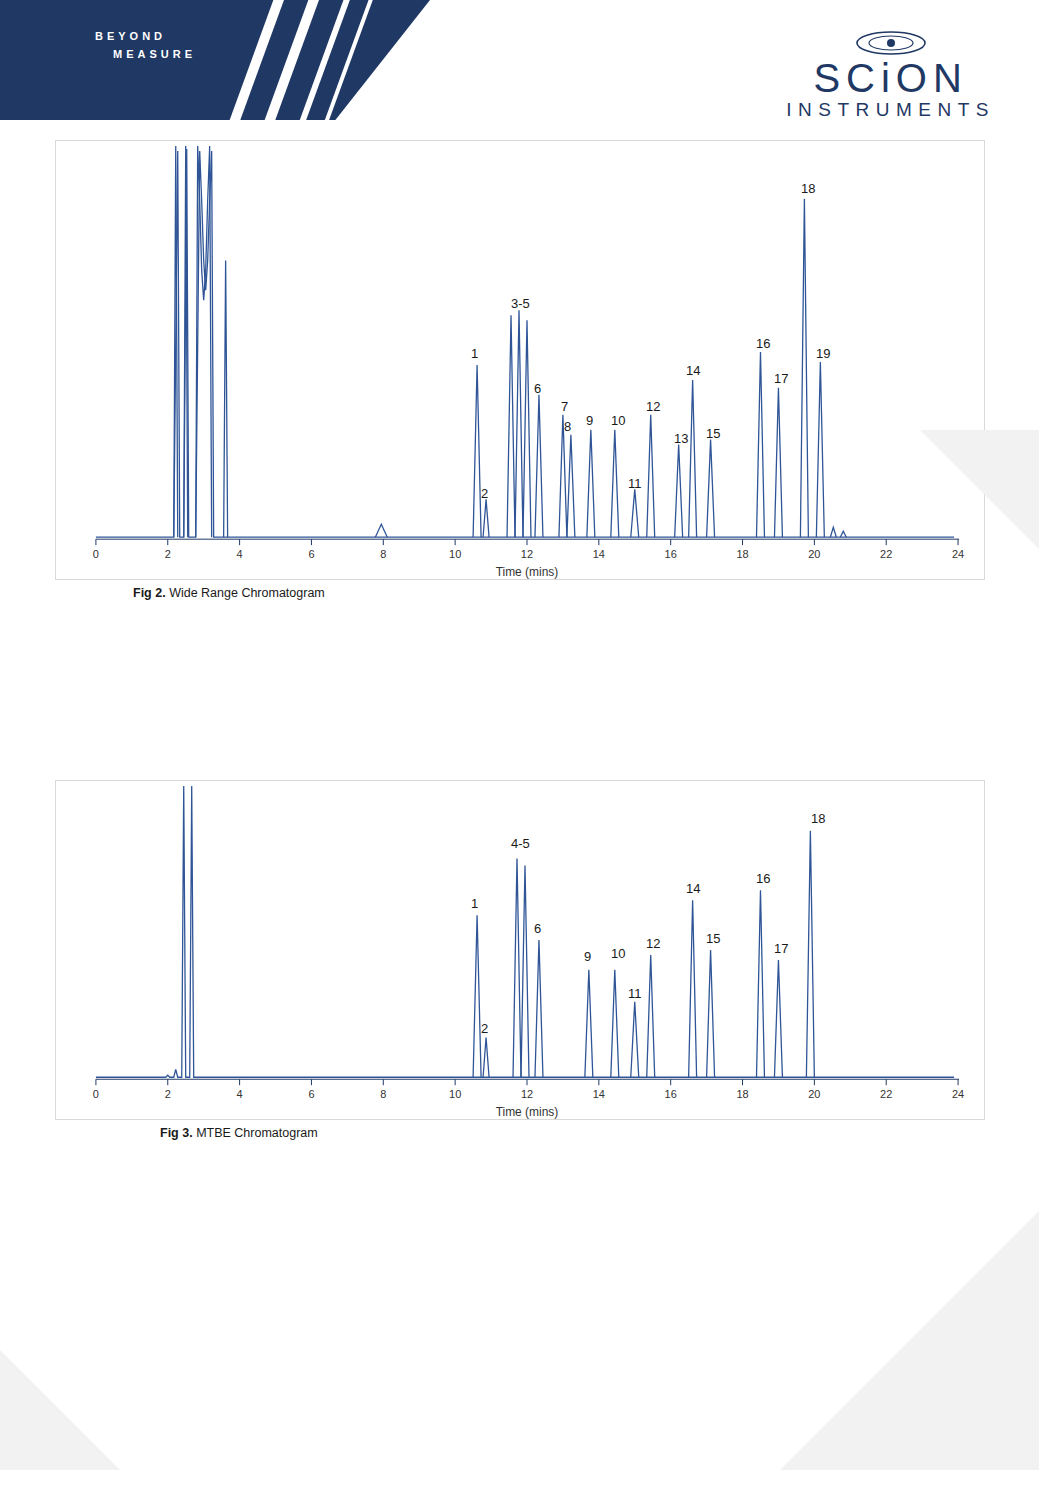BEYOND MEASURE
SCiON
INSTRUMENTS
18 3-5 16 19 1 17 14 6 12 7 10 9 8 15 13 11 2 0 2 4 6 8 10 12 14 16 18 20 22 24 Time (mins)
Fig 2. Wide Range Chromatogram
18 4-5 16 14 1 6 15 17 12 10 9 11 2 0 2 4 6 8 10 12 14 16 18 20 22 24 Time (mins)
Fig 3. MTBE Chromatogram